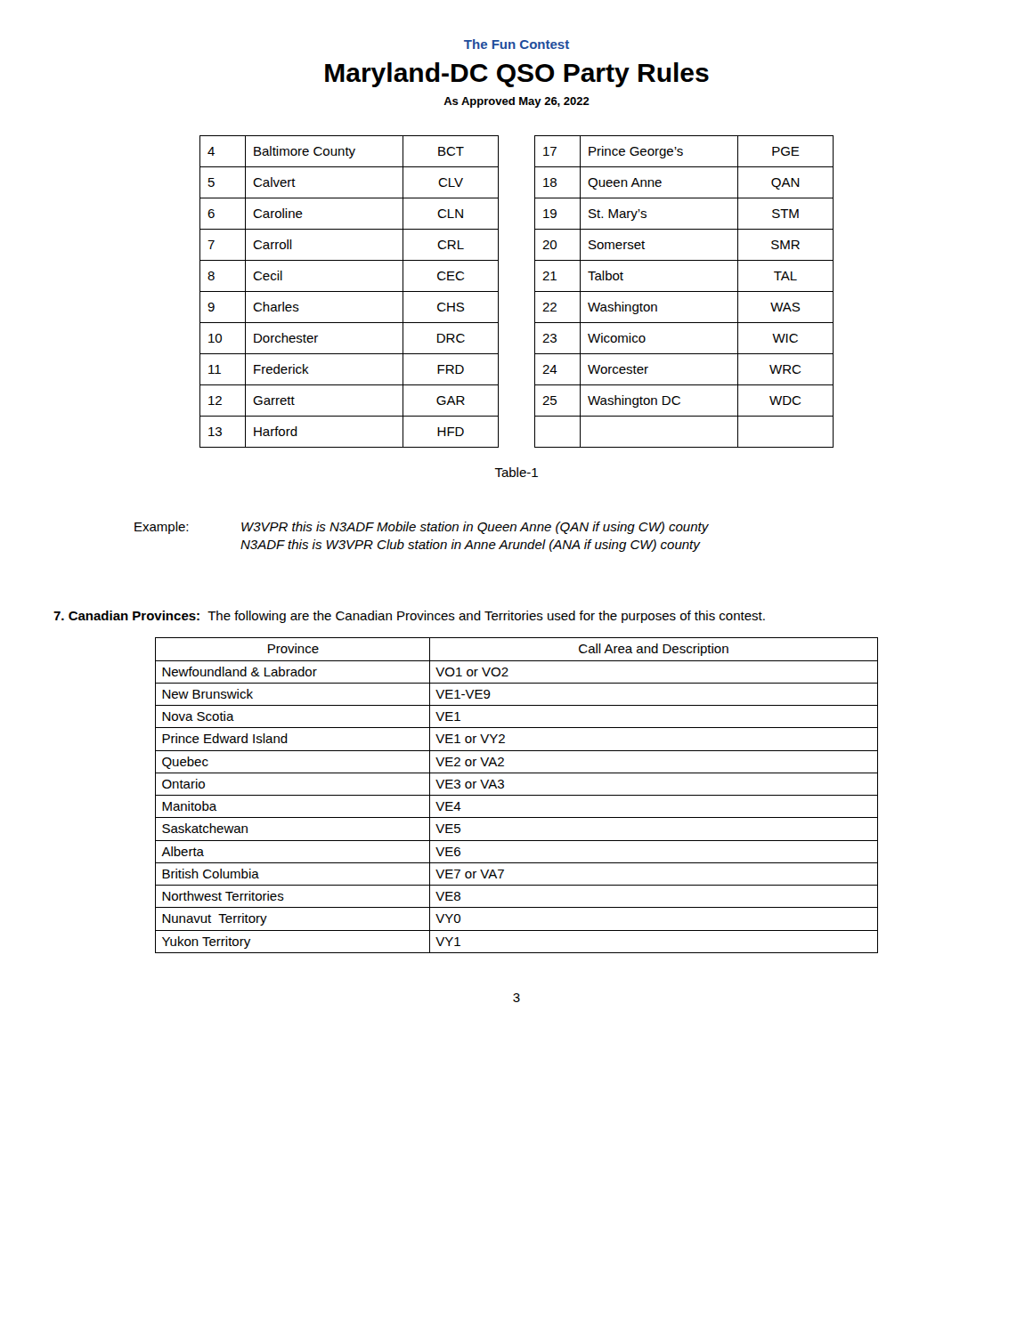The Fun Contest
Maryland-DC QSO Party Rules
As Approved May 26, 2022
| 4 | Baltimore County | BCT |
| 5 | Calvert | CLV |
| 6 | Caroline | CLN |
| 7 | Carroll | CRL |
| 8 | Cecil | CEC |
| 9 | Charles | CHS |
| 10 | Dorchester | DRC |
| 11 | Frederick | FRD |
| 12 | Garrett | GAR |
| 13 | Harford | HFD |
| 17 | Prince George’s | PGE |
| 18 | Queen Anne | QAN |
| 19 | St. Mary’s | STM |
| 20 | Somerset | SMR |
| 21 | Talbot | TAL |
| 22 | Washington | WAS |
| 23 | Wicomico | WIC |
| 24 | Worcester | WRC |
| 25 | Washington DC | WDC |
Table-1
Example: W3VPR this is N3ADF Mobile station in Queen Anne (QAN if using CW) county
N3ADF this is W3VPR Club station in Anne Arundel (ANA if using CW) county
7. Canadian Provinces: The following are the Canadian Provinces and Territories used for the purposes of this contest.
| Province | Call Area and Description |
| --- | --- |
| Newfoundland & Labrador | VO1 or VO2 |
| New Brunswick | VE1-VE9 |
| Nova Scotia | VE1 |
| Prince Edward Island | VE1 or VY2 |
| Quebec | VE2 or VA2 |
| Ontario | VE3 or VA3 |
| Manitoba | VE4 |
| Saskatchewan | VE5 |
| Alberta | VE6 |
| British Columbia | VE7 or VA7 |
| Northwest Territories | VE8 |
| Nunavut Territory | VY0 |
| Yukon Territory | VY1 |
3